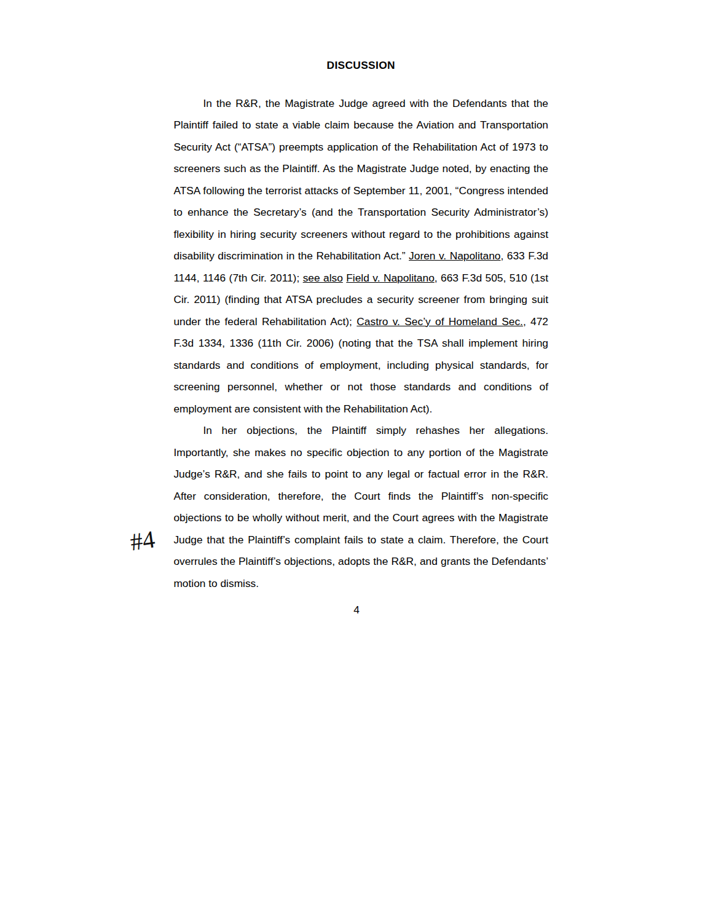DISCUSSION
In the R&R, the Magistrate Judge agreed with the Defendants that the Plaintiff failed to state a viable claim because the Aviation and Transportation Security Act (“ATSA”) preempts application of the Rehabilitation Act of 1973 to screeners such as the Plaintiff. As the Magistrate Judge noted, by enacting the ATSA following the terrorist attacks of September 11, 2001, “Congress intended to enhance the Secretary’s (and the Transportation Security Administrator’s) flexibility in hiring security screeners without regard to the prohibitions against disability discrimination in the Rehabilitation Act.” Joren v. Napolitano, 633 F.3d 1144, 1146 (7th Cir. 2011); see also Field v. Napolitano, 663 F.3d 505, 510 (1st Cir. 2011) (finding that ATSA precludes a security screener from bringing suit under the federal Rehabilitation Act); Castro v. Sec’y of Homeland Sec., 472 F.3d 1334, 1336 (11th Cir. 2006) (noting that the TSA shall implement hiring standards and conditions of employment, including physical standards, for screening personnel, whether or not those standards and conditions of employment are consistent with the Rehabilitation Act).
In her objections, the Plaintiff simply rehashes her allegations. Importantly, she makes no specific objection to any portion of the Magistrate Judge’s R&R, and she fails to point to any legal or factual error in the R&R. After consideration, therefore, the Court finds the Plaintiff’s non-specific objections to be wholly without merit, and the Court agrees with the Magistrate Judge that the Plaintiff’s complaint fails to state a claim. Therefore, the Court overrules the Plaintiff’s objections, adopts the R&R, and grants the Defendants’ motion to dismiss.
#4
4